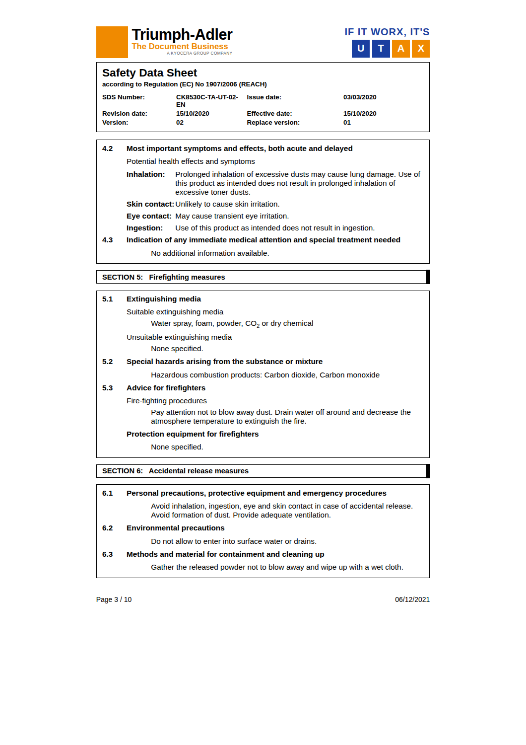Triumph-Adler
The Document Business
A KYOCERA GROUP COMPANY
IF IT WORX, IT'S
UTAX
Safety Data Sheet
according to Regulation (EC) No 1907/2006 (REACH)
| SDS Number: | CK8530C-TA-UT-02-EN | Issue date: | 03/03/2020 |
| Revision date: | 15/10/2020 | Effective date: | 15/10/2020 |
| Version: | 02 | Replace version: | 01 |
4.2
Most important symptoms and effects, both acute and delayed
Potential health effects and symptoms
Inhalation:
Prolonged inhalation of excessive dusts may cause lung damage. Use of this product as intended does not result in prolonged inhalation of excessive toner dusts.
Skin contact:
Unlikely to cause skin irritation.
Eye contact:
May cause transient eye irritation.
Ingestion:
Use of this product as intended does not result in ingestion.
4.3
Indication of any immediate medical attention and special treatment needed
No additional information available.
SECTION 5: Firefighting measures
5.1
Extinguishing media
Suitable extinguishing media
Water spray, foam, powder, CO2 or dry chemical
Unsuitable extinguishing media
None specified.
5.2
Special hazards arising from the substance or mixture
Hazardous combustion products: Carbon dioxide, Carbon monoxide
5.3
Advice for firefighters
Fire-fighting procedures
Pay attention not to blow away dust. Drain water off around and decrease the atmosphere temperature to extinguish the fire.
Protection equipment for firefighters
None specified.
SECTION 6: Accidental release measures
6.1
Personal precautions, protective equipment and emergency procedures
Avoid inhalation, ingestion, eye and skin contact in case of accidental release. Avoid formation of dust. Provide adequate ventilation.
6.2
Environmental precautions
Do not allow to enter into surface water or drains.
6.3
Methods and material for containment and cleaning up
Gather the released powder not to blow away and wipe up with a wet cloth.
Page 3 / 10
06/12/2021